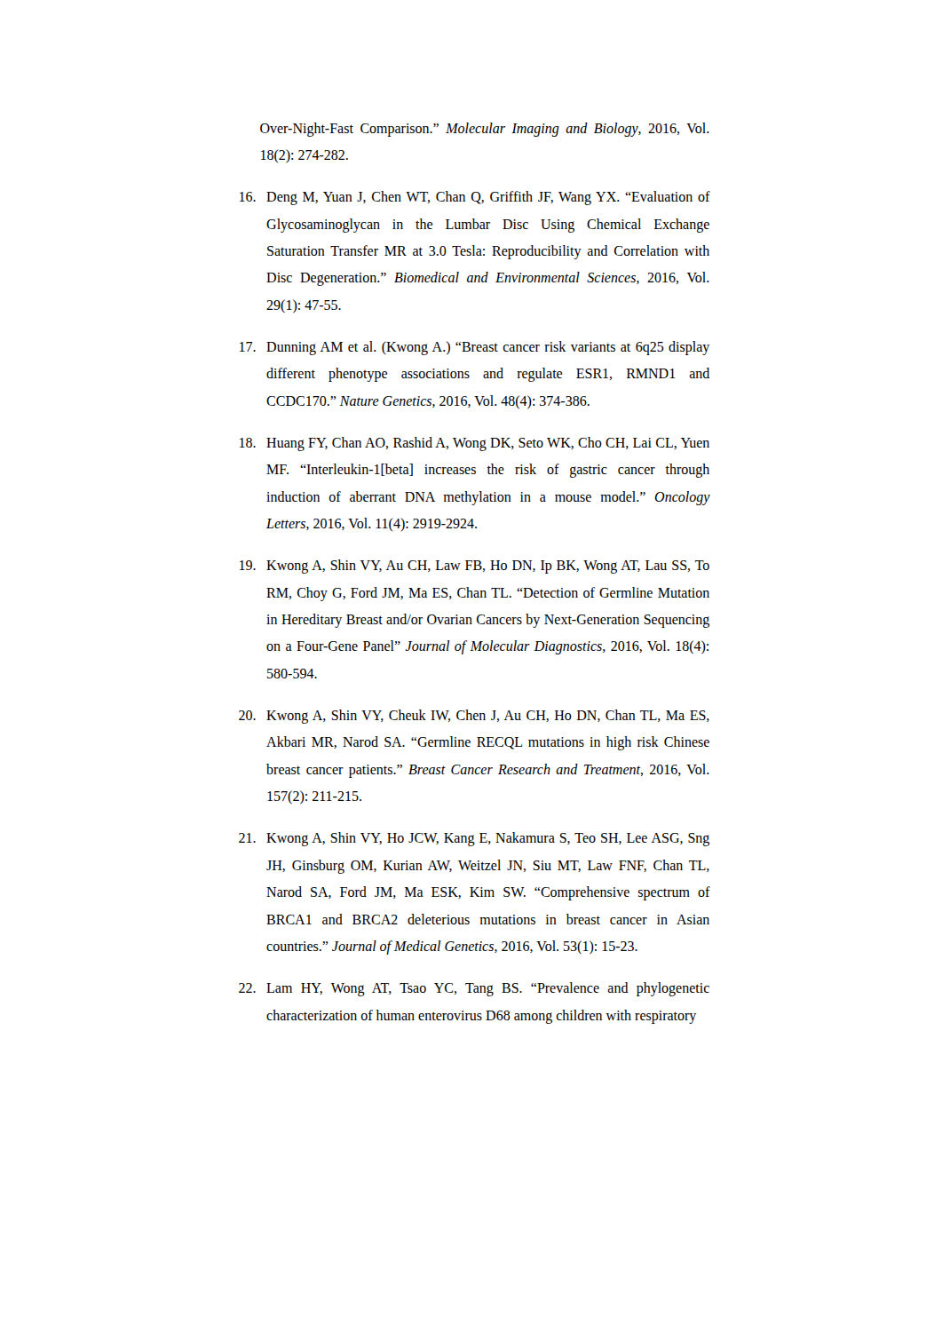Over-Night-Fast Comparison.” Molecular Imaging and Biology, 2016, Vol. 18(2): 274-282.
Deng M, Yuan J, Chen WT, Chan Q, Griffith JF, Wang YX. “Evaluation of Glycosaminoglycan in the Lumbar Disc Using Chemical Exchange Saturation Transfer MR at 3.0 Tesla: Reproducibility and Correlation with Disc Degeneration.” Biomedical and Environmental Sciences, 2016, Vol. 29(1): 47-55.
Dunning AM et al. (Kwong A.) “Breast cancer risk variants at 6q25 display different phenotype associations and regulate ESR1, RMND1 and CCDC170.” Nature Genetics, 2016, Vol. 48(4): 374-386.
Huang FY, Chan AO, Rashid A, Wong DK, Seto WK, Cho CH, Lai CL, Yuen MF. “Interleukin-1[beta] increases the risk of gastric cancer through induction of aberrant DNA methylation in a mouse model.” Oncology Letters, 2016, Vol. 11(4): 2919-2924.
Kwong A, Shin VY, Au CH, Law FB, Ho DN, Ip BK, Wong AT, Lau SS, To RM, Choy G, Ford JM, Ma ES, Chan TL. “Detection of Germline Mutation in Hereditary Breast and/or Ovarian Cancers by Next-Generation Sequencing on a Four-Gene Panel” Journal of Molecular Diagnostics, 2016, Vol. 18(4): 580-594.
Kwong A, Shin VY, Cheuk IW, Chen J, Au CH, Ho DN, Chan TL, Ma ES, Akbari MR, Narod SA. “Germline RECQL mutations in high risk Chinese breast cancer patients.” Breast Cancer Research and Treatment, 2016, Vol. 157(2): 211-215.
Kwong A, Shin VY, Ho JCW, Kang E, Nakamura S, Teo SH, Lee ASG, Sng JH, Ginsburg OM, Kurian AW, Weitzel JN, Siu MT, Law FNF, Chan TL, Narod SA, Ford JM, Ma ESK, Kim SW. “Comprehensive spectrum of BRCA1 and BRCA2 deleterious mutations in breast cancer in Asian countries.” Journal of Medical Genetics, 2016, Vol. 53(1): 15-23.
Lam HY, Wong AT, Tsao YC, Tang BS. “Prevalence and phylogenetic characterization of human enterovirus D68 among children with respiratory